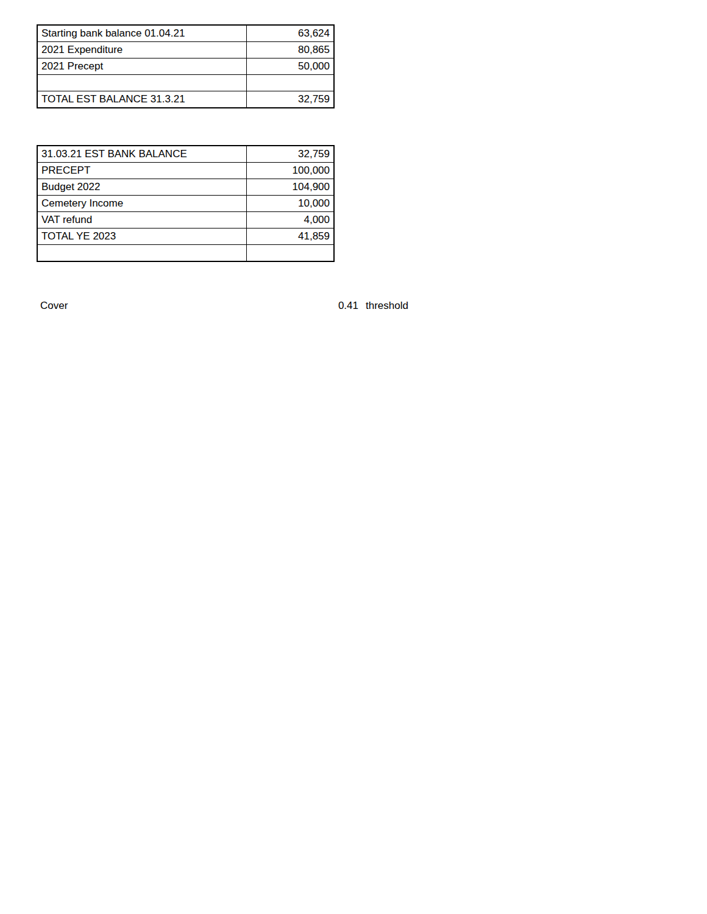| Starting bank balance 01.04.21 | 63,624 |
| 2021 Expenditure | 80,865 |
| 2021 Precept | 50,000 |
| TOTAL EST BALANCE 31.3.21 | 32,759 |
| 31.03.21 EST BANK BALANCE | 32,759 |
| PRECEPT | 100,000 |
| Budget 2022 | 104,900 |
| Cemetery Income | 10,000 |
| VAT refund | 4,000 |
| TOTAL YE 2023 | 41,859 |
| Cover | 0.41 | threshold |